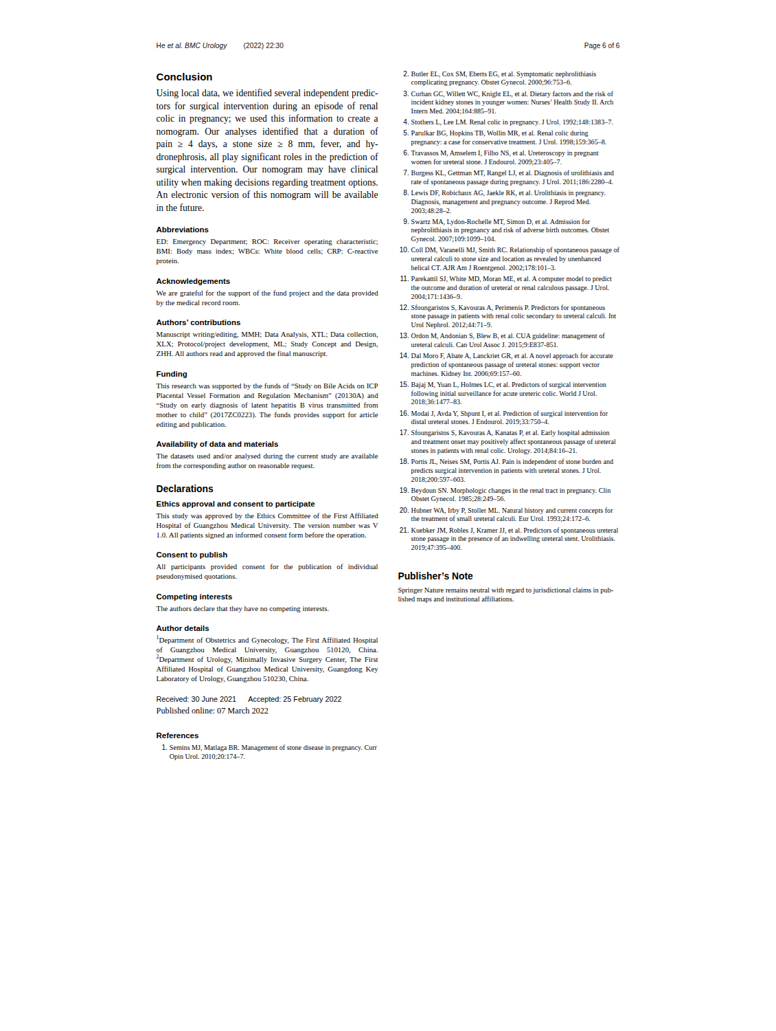He et al. BMC Urology (2022) 22:30
Page 6 of 6
Conclusion
Using local data, we identified several independent predictors for surgical intervention during an episode of renal colic in pregnancy; we used this information to create a nomogram. Our analyses identified that a duration of pain ≥ 4 days, a stone size ≥ 8 mm, fever, and hydronephrosis, all play significant roles in the prediction of surgical intervention. Our nomogram may have clinical utility when making decisions regarding treatment options. An electronic version of this nomogram will be available in the future.
Abbreviations
ED: Emergency Department; ROC: Receiver operating characteristic; BMI: Body mass index; WBCs: White blood cells; CRP: C-reactive protein.
Acknowledgements
We are grateful for the support of the fund project and the data provided by the medical record room.
Authors’ contributions
Manuscript writing/editing, MMH; Data Analysis, XTL; Data collection, XLX; Protocol/project development, ML; Study Concept and Design, ZHH. All authors read and approved the final manuscript.
Funding
This research was supported by the funds of “Study on Bile Acids on ICP Placental Vessel Formation and Regulation Mechanism” (20130A) and “Study on early diagnosis of latent hepatitis B virus transmitted from mother to child” (2017ZC0223). The funds provides support for article editing and publication.
Availability of data and materials
The datasets used and/or analysed during the current study are available from the corresponding author on reasonable request.
Declarations
Ethics approval and consent to participate
This study was approved by the Ethics Committee of the First Affiliated Hospital of Guangzhou Medical University. The version number was V 1.0. All patients signed an informed consent form before the operation.
Consent to publish
All participants provided consent for the publication of individual pseudonymised quotations.
Competing interests
The authors declare that they have no competing interests.
Author details
1Department of Obstetrics and Gynecology, The First Affiliated Hospital of Guangzhou Medical University, Guangzhou 510120, China. 2Department of Urology, Minimally Invasive Surgery Center, The First Affiliated Hospital of Guangzhou Medical University, Guangdong Key Laboratory of Urology, Guangzhou 510230, China.
Received: 30 June 2021 Accepted: 25 February 2022
Published online: 07 March 2022
References
Semins MJ, Matlaga BR. Management of stone disease in pregnancy. Curr Opin Urol. 2010;20:174–7.
Butler EL, Cox SM, Eberts EG, et al. Symptomatic nephrolithiasis complicating pregnancy. Obstet Gynecol. 2000;96:753–6.
Curhan GC, Willett WC, Knight EL, et al. Dietary factors and the risk of incident kidney stones in younger women: Nurses’ Health Study II. Arch Intern Med. 2004;164:885–91.
Stothers L, Lee LM. Renal colic in pregnancy. J Urol. 1992;148:1383–7.
Parulkar BG, Hopkins TB, Wollin MR, et al. Renal colic during pregnancy: a case for conservative treatment. J Urol. 1998;159:365–8.
Travassos M, Amselem I, Filho NS, et al. Ureteroscopy in pregnant women for ureteral stone. J Endourol. 2009;23:405–7.
Burgess KL, Gettman MT, Rangel LJ, et al. Diagnosis of urolithiasis and rate of spontaneous passage during pregnancy. J Urol. 2011;186:2280–4.
Lewis DF, Robichaux AG, Jaekle RK, et al. Urolithiasis in pregnancy. Diagnosis, management and pregnancy outcome. J Reprod Med. 2003;48:28–2.
Swartz MA, Lydon-Rochelle MT, Simon D, et al. Admission for nephrolithiasis in pregnancy and risk of adverse birth outcomes. Obstet Gynecol. 2007;109:1099–104.
Coll DM, Varanelli MJ, Smith RC. Relationship of spontaneous passage of ureteral calculi to stone size and location as revealed by unenhanced helical CT. AJR Am J Roentgenol. 2002;178:101–3.
Parekattil SJ, White MD, Moran ME, et al. A computer model to predict the outcome and duration of ureteral or renal calculous passage. J Urol. 2004;171:1436–9.
Sfoungaristos S, Kavouras A, Perimenis P. Predictors for spontaneous stone passage in patients with renal colic secondary to ureteral calculi. Int Urol Nephrol. 2012;44:71–9.
Ordon M, Andonian S, Blew B, et al. CUA guideline: management of ureteral calculi. Can Urol Assoc J. 2015;9:E837-851.
Dal Moro F, Abate A, Lanckriet GR, et al. A novel approach for accurate prediction of spontaneous passage of ureteral stones: support vector machines. Kidney Int. 2006;69:157–60.
Bajaj M, Yuan L, Holmes LC, et al. Predictors of surgical intervention following initial surveillance for acute ureteric colic. World J Urol. 2018;36:1477–83.
Modai J, Avda Y, Shpunt I, et al. Prediction of surgical intervention for distal ureteral stones. J Endourol. 2019;33:750–4.
Sfoungaristos S, Kavouras A, Kanatas P, et al. Early hospital admission and treatment onset may positively affect spontaneous passage of ureteral stones in patients with renal colic. Urology. 2014;84:16–21.
Portis JL, Neises SM, Portis AJ. Pain is independent of stone burden and predicts surgical intervention in patients with ureteral stones. J Urol. 2018;200:597–603.
Beydoun SN. Morphologic changes in the renal tract in pregnancy. Clin Obstet Gynecol. 1985;28:249–56.
Hubner WA, Irby P, Stoller ML. Natural history and current concepts for the treatment of small ureteral calculi. Eur Urol. 1993;24:172–6.
Kuebker JM, Robles J, Kramer JJ, et al. Predictors of spontaneous ureteral stone passage in the presence of an indwelling ureteral stent. Urolithiasis. 2019;47:395–400.
Publisher’s Note
Springer Nature remains neutral with regard to jurisdictional claims in published maps and institutional affiliations.